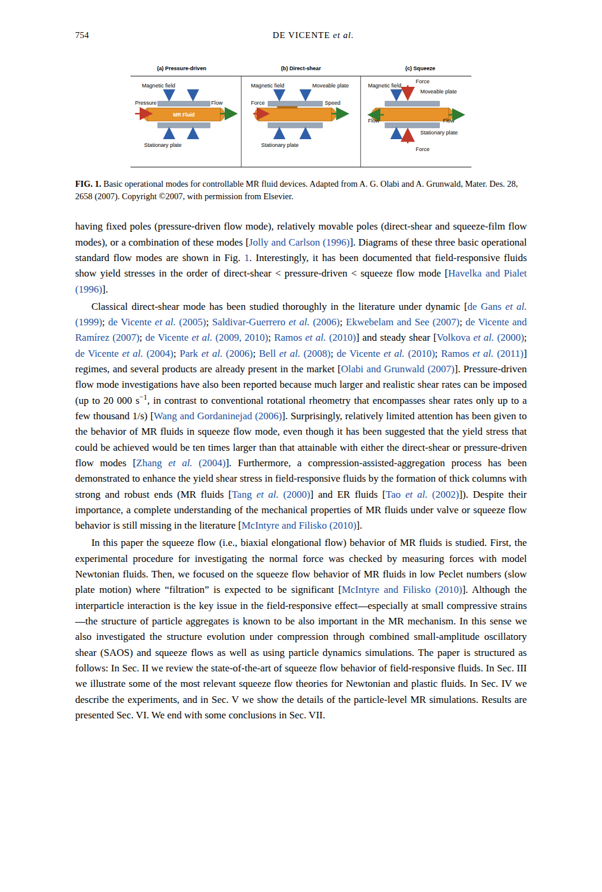754 DE VICENTE et al.
(a) Pressure-driven (b) Direct-shear (c) Squeeze Magnetic field MR Fluid Pressure Flow Stationary plate Magnetic field Moveable plate Force Speed Stationary plate Magnetic field Force Moveable plate Flow Flow Stationary plate Force
FIG. 1. Basic operational modes for controllable MR fluid devices. Adapted from A. G. Olabi and A. Grunwald, Mater. Des. 28, 2658 (2007). Copyright ©2007, with permission from Elsevier.
having fixed poles (pressure-driven flow mode), relatively movable poles (direct-shear and squeeze-film flow modes), or a combination of these modes [Jolly and Carlson (1996)]. Diagrams of these three basic operational standard flow modes are shown in Fig. 1. Interestingly, it has been documented that field-responsive fluids show yield stresses in the order of direct-shear < pressure-driven < squeeze flow mode [Havelka and Pialet (1996)].
Classical direct-shear mode has been studied thoroughly in the literature under dynamic [de Gans et al. (1999); de Vicente et al. (2005); Saldivar-Guerrero et al. (2006); Ekwebelam and See (2007); de Vicente and Ramírez (2007); de Vicente et al. (2009, 2010); Ramos et al. (2010)] and steady shear [Volkova et al. (2000); de Vicente et al. (2004); Park et al. (2006); Bell et al. (2008); de Vicente et al. (2010); Ramos et al. (2011)] regimes, and several products are already present in the market [Olabi and Grunwald (2007)]. Pressure-driven flow mode investigations have also been reported because much larger and realistic shear rates can be imposed (up to 20 000 s−1, in contrast to conventional rotational rheometry that encompasses shear rates only up to a few thousand 1/s) [Wang and Gordaninejad (2006)]. Surprisingly, relatively limited attention has been given to the behavior of MR fluids in squeeze flow mode, even though it has been suggested that the yield stress that could be achieved would be ten times larger than that attainable with either the direct-shear or pressure-driven flow modes [Zhang et al. (2004)]. Furthermore, a compression-assisted-aggregation process has been demonstrated to enhance the yield shear stress in field-responsive fluids by the formation of thick columns with strong and robust ends (MR fluids [Tang et al. (2000)] and ER fluids [Tao et al. (2002)]). Despite their importance, a complete understanding of the mechanical properties of MR fluids under valve or squeeze flow behavior is still missing in the literature [McIntyre and Filisko (2010)].
In this paper the squeeze flow (i.e., biaxial elongational flow) behavior of MR fluids is studied. First, the experimental procedure for investigating the normal force was checked by measuring forces with model Newtonian fluids. Then, we focused on the squeeze flow behavior of MR fluids in low Peclet numbers (slow plate motion) where “filtration” is expected to be significant [McIntyre and Filisko (2010)]. Although the interparticle interaction is the key issue in the field-responsive effect—especially at small compressive strains—the structure of particle aggregates is known to be also important in the MR mechanism. In this sense we also investigated the structure evolution under compression through combined small-amplitude oscillatory shear (SAOS) and squeeze flows as well as using particle dynamics simulations. The paper is structured as follows: In Sec. II we review the state-of-the-art of squeeze flow behavior of field-responsive fluids. In Sec. III we illustrate some of the most relevant squeeze flow theories for Newtonian and plastic fluids. In Sec. IV we describe the experiments, and in Sec. V we show the details of the particle-level MR simulations. Results are presented Sec. VI. We end with some conclusions in Sec. VII.